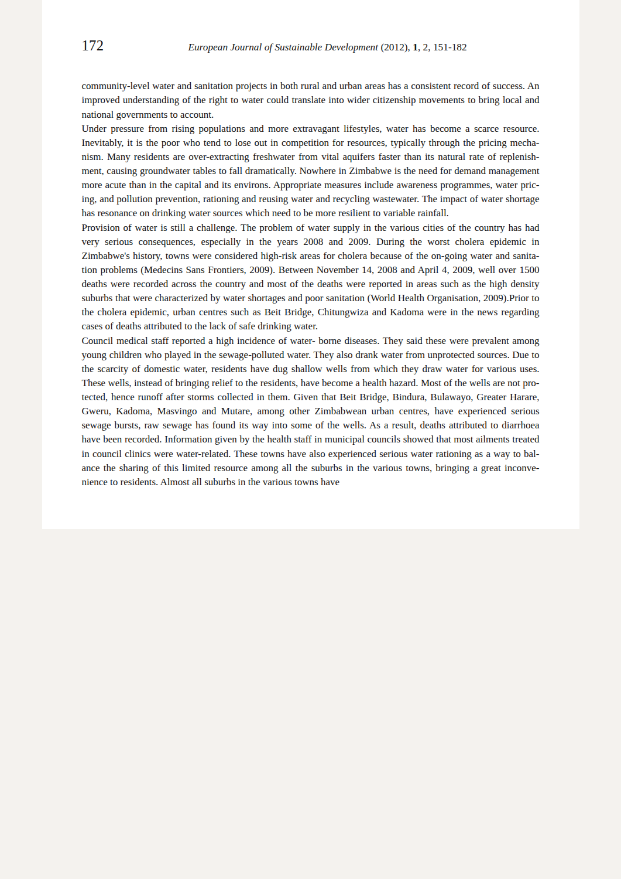172
European Journal of Sustainable Development (2012), 1, 2, 151-182
community-level water and sanitation projects in both rural and urban areas has a consistent record of success. An improved understanding of the right to water could translate into wider citizenship movements to bring local and national governments to account.
Under pressure from rising populations and more extravagant lifestyles, water has become a scarce resource. Inevitably, it is the poor who tend to lose out in competition for resources, typically through the pricing mechanism. Many residents are over-extracting freshwater from vital aquifers faster than its natural rate of replenishment, causing groundwater tables to fall dramatically. Nowhere in Zimbabwe is the need for demand management more acute than in the capital and its environs. Appropriate measures include awareness programmes, water pricing, and pollution prevention, rationing and reusing water and recycling wastewater. The impact of water shortage has resonance on drinking water sources which need to be more resilient to variable rainfall.
Provision of water is still a challenge. The problem of water supply in the various cities of the country has had very serious consequences, especially in the years 2008 and 2009. During the worst cholera epidemic in Zimbabwe's history, towns were considered high-risk areas for cholera because of the on-going water and sanitation problems (Medecins Sans Frontiers, 2009). Between November 14, 2008 and April 4, 2009, well over 1500 deaths were recorded across the country and most of the deaths were reported in areas such as the high density suburbs that were characterized by water shortages and poor sanitation (World Health Organisation, 2009).Prior to the cholera epidemic, urban centres such as Beit Bridge, Chitungwiza and Kadoma were in the news regarding cases of deaths attributed to the lack of safe drinking water.
Council medical staff reported a high incidence of water- borne diseases. They said these were prevalent among young children who played in the sewage-polluted water. They also drank water from unprotected sources. Due to the scarcity of domestic water, residents have dug shallow wells from which they draw water for various uses. These wells, instead of bringing relief to the residents, have become a health hazard. Most of the wells are not protected, hence runoff after storms collected in them. Given that Beit Bridge, Bindura, Bulawayo, Greater Harare, Gweru, Kadoma, Masvingo and Mutare, among other Zimbabwean urban centres, have experienced serious sewage bursts, raw sewage has found its way into some of the wells. As a result, deaths attributed to diarrhoea have been recorded. Information given by the health staff in municipal councils showed that most ailments treated in council clinics were water-related. These towns have also experienced serious water rationing as a way to balance the sharing of this limited resource among all the suburbs in the various towns, bringing a great inconvenience to residents. Almost all suburbs in the various towns have